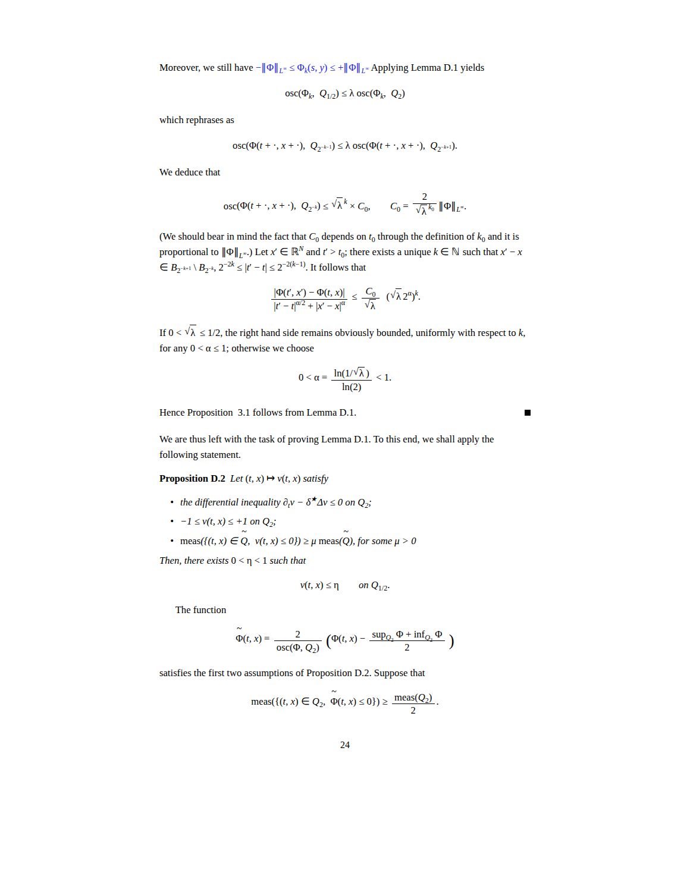Moreover, we still have −∥Φ∥L∞ ≤ Φk(s, y) ≤ +∥Φ∥L∞ Applying Lemma D.1 yields
osc(Φk, Q1/2) ≤ λ osc(Φk, Q2)
which rephrases as
osc(Φ(t + ·, x + ·), Q2−k−1) ≤ λ osc(Φ(t + ·, x + ·), Q2−k+1).
We deduce that
osc(Φ(t + ·, x + ·), Q2−k) ≤ λk × C0, C0 = 2 λk0∥Φ∥L∞.
(We should bear in mind the fact that C0 depends on t0 through the definition of k0 and it is proportional to ∥Φ∥L∞.) Let x′ ∈ ℝN and t′ > t0; there exists a unique k ∈ ℕ such that x′ − x ∈ B2−k+1 \ B2−k, 2−2k ≤ |t′ − t| ≤ 2−2(k−1). It follows that
|Φ(t′, x′) − Φ(t, x)| |t′ − t|α/2 + |x′ − x|α ≤ C0 λ (λ2α)k.
If 0 < λ ≤ 1/2, the right hand side remains obviously bounded, uniformly with respect to k, for any 0 < α ≤ 1; otherwise we choose
0 < α = ln(1/λ) ln(2) < 1.
Hence Proposition 3.1 follows from Lemma D.1.
We are thus left with the task of proving Lemma D.1. To this end, we shall apply the following statement.
Proposition D.2 Let (t, x) ↦ v(t, x) satisfy
the differential inequality ∂tv − δ★Δv ≤ 0 on Q2;
−1 ≤ v(t, x) ≤ +1 on Q2;
meas({(t, x) ∈ ~Q, v(t, x) ≤ 0}) ≥ μ meas(~Q), for some μ > 0
Then, there exists 0 < η < 1 such that
v(t, x) ≤ η on Q1/2.
The function
~Φ(t, x) = 2 osc(Φ, Q2) (Φ(t, x) − supQ2 Φ + infQ2 Φ 2 )
satisfies the first two assumptions of Proposition D.2. Suppose that
meas({(t, x) ∈ Q2, ~Φ(t, x) ≤ 0}) ≥ meas(Q2) 2 .
24